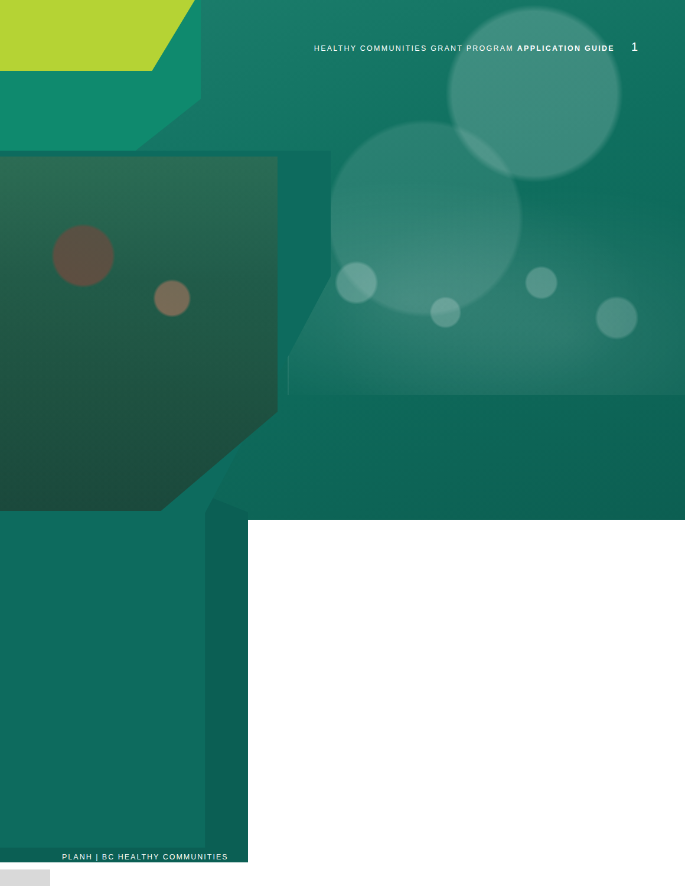Healthy Communities Grant Program Application Guide 1
This is a step-by-step guide for completing your grant application for the PlanH Healthy Communities Grant Program. Two grant streams are available in 2022: Community Connectedness and Healthy Public Policy.
Eligible applicants who are working in partnership with other sectors and who are interested in applying should read the application guidelines thoroughly.
Please note: This is not the application form. The following information is a guide only containing background information, grant criteria and application details.
Please find a link to the online application at:
https://planh.ca/training-support/funding
PlanH | BC Healthy Communities